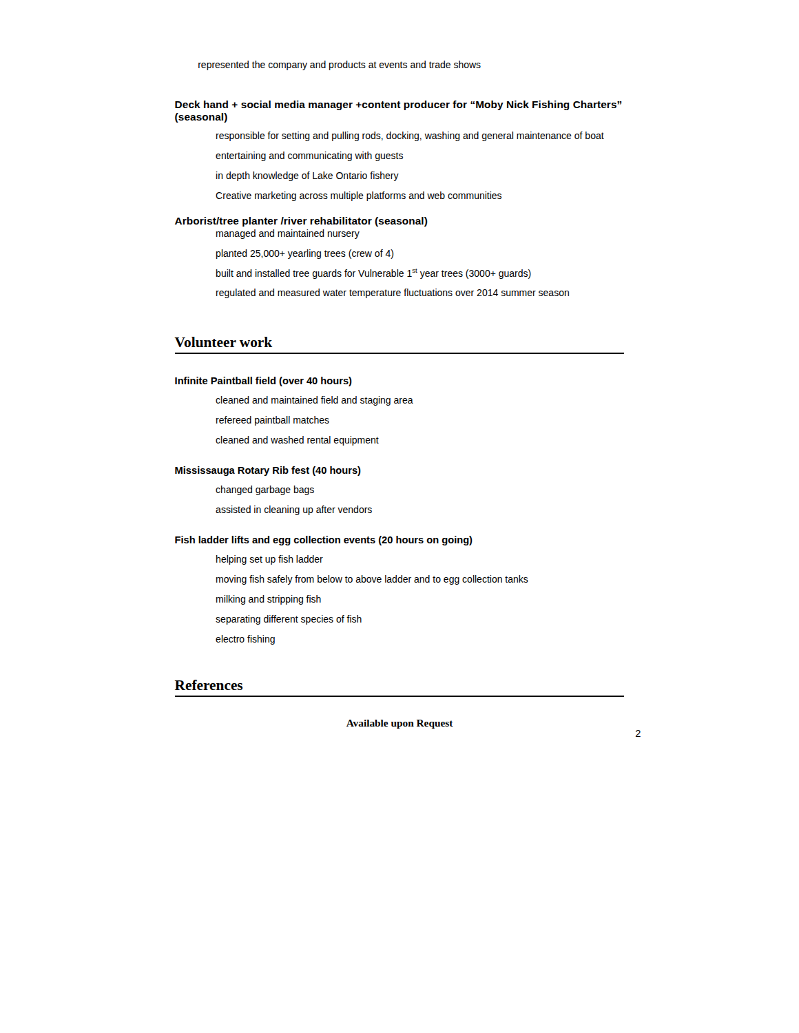represented the company and products at events and trade shows
Deck hand + social media manager +content producer for “Moby Nick Fishing Charters” (seasonal)
responsible for setting and pulling rods, docking, washing and general maintenance of boat
entertaining and communicating with guests
in depth knowledge of Lake Ontario fishery
Creative marketing across multiple platforms and web communities
Arborist/tree planter /river rehabilitator (seasonal)
managed and maintained nursery
planted 25,000+ yearling trees (crew of 4)
built and installed tree guards for Vulnerable 1st year trees (3000+ guards)
regulated and measured water temperature fluctuations over 2014 summer season
Volunteer work
Infinite Paintball field (over 40 hours)
cleaned and maintained field and staging area
refereed paintball matches
cleaned and washed rental equipment
Mississauga Rotary Rib fest (40 hours)
changed garbage bags
assisted in cleaning up after vendors
Fish ladder lifts and egg collection events (20 hours on going)
helping set up fish ladder
moving fish safely from below to above ladder and to egg collection tanks
milking and stripping fish
separating different species of fish
electro fishing
References
Available upon Request
2